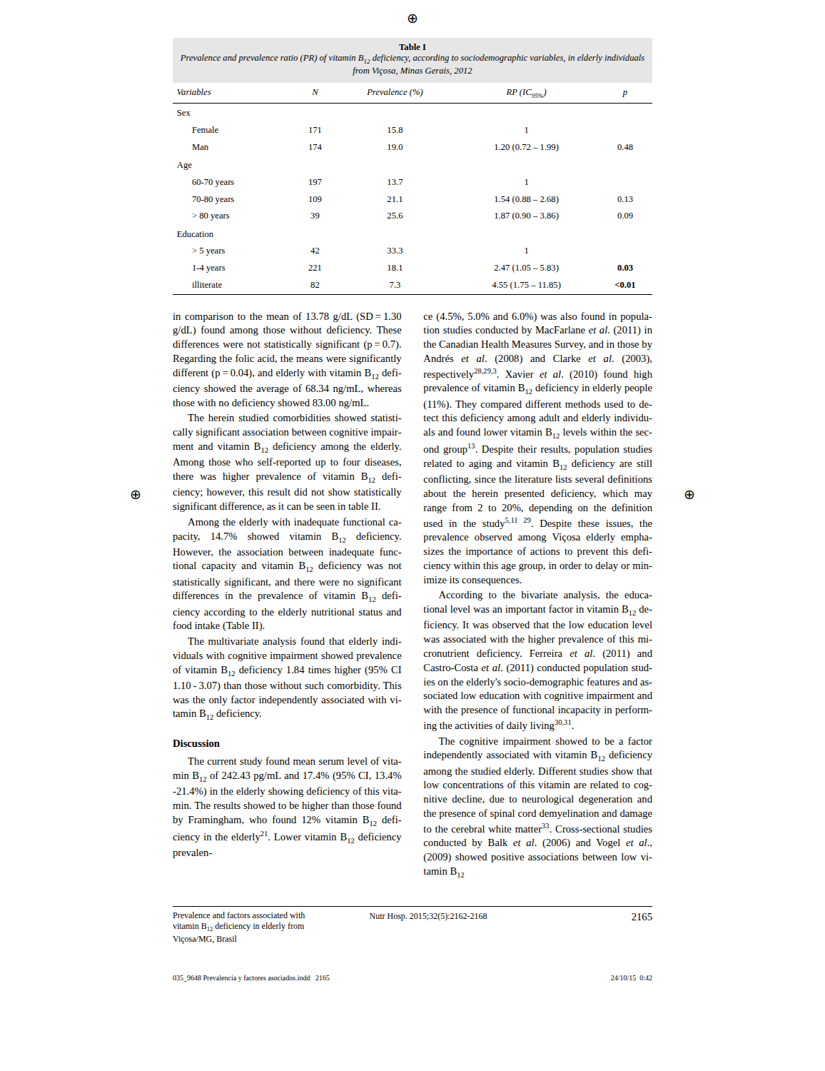⊕
⊕
⊕
Table I Prevalence and prevalence ratio (PR) of vitamin B 12 deficiency, according to sociodemographic variables, in elderly individuals from Viçosa, Minas Gerais, 2012
| Variables | N | Prevalence (%) | RP (IC 95% ) | p |
| --- | --- | --- | --- | --- |
| Sex |
| Female | 171 | 15.8 | 1 | |
| Man | 174 | 19.0 | 1.20 (0.72 – 1.99) | 0.48 |
| Age |
| 60-70 years | 197 | 13.7 | 1 | |
| 70-80 years | 109 | 21.1 | 1.54 (0.88 – 2.68) | 0.13 |
| > 80 years | 39 | 25.6 | 1.87 (0.90 – 3.86) | 0.09 |
| Education |
| > 5 years | 42 | 33.3 | 1 | |
| 1-4 years | 221 | 18.1 | 2.47 (1.05 – 5.83) | 0.03 |
| illiterate | 82 | 7.3 | 4.55 (1.75 – 11.85) | <0.01 |
in comparison to the mean of 13.78 g/dL (SD = 1.30 g/dL) found among those without deficiency. These differences were not statistically significant (p = 0.7). Regarding the folic acid, the means were significantly different (p = 0.04), and elderly with vitamin B12 deficiency showed the average of 68.34 ng/mL, whereas those with no deficiency showed 83.00 ng/mL.
The herein studied comorbidities showed statistically significant association between cognitive impairment and vitamin B12 deficiency among the elderly. Among those who self-reported up to four diseases, there was higher prevalence of vitamin B12 deficiency; however, this result did not show statistically significant difference, as it can be seen in table II.
Among the elderly with inadequate functional capacity, 14.7% showed vitamin B12 deficiency. However, the association between inadequate functional capacity and vitamin B12 deficiency was not statistically significant, and there were no significant differences in the prevalence of vitamin B12 deficiency according to the elderly nutritional status and food intake (Table II).
The multivariate analysis found that elderly individuals with cognitive impairment showed prevalence of vitamin B12 deficiency 1.84 times higher (95% CI 1.10 - 3.07) than those without such comorbidity. This was the only factor independently associated with vitamin B12 deficiency.
Discussion
The current study found mean serum level of vitamin B12 of 242.43 pg/mL and 17.4% (95% CI, 13.4% -21.4%) in the elderly showing deficiency of this vitamin. The results showed to be higher than those found by Framingham, who found 12% vitamin B12 deficiency in the elderly21. Lower vitamin B12 deficiency prevalen-
ce (4.5%, 5.0% and 6.0%) was also found in population studies conducted by MacFarlane et al. (2011) in the Canadian Health Measures Survey, and in those by Andrés et al. (2008) and Clarke et al. (2003), respectively28,29,3. Xavier et al. (2010) found high prevalence of vitamin B12 deficiency in elderly people (11%). They compared different methods used to detect this deficiency among adult and elderly individuals and found lower vitamin B12 levels within the second group13. Despite their results, population studies related to aging and vitamin B12 deficiency are still conflicting, since the literature lists several definitions about the herein presented deficiency, which may range from 2 to 20%, depending on the definition used in the study5,11 29. Despite these issues, the prevalence observed among Viçosa elderly emphasizes the importance of actions to prevent this deficiency within this age group, in order to delay or minimize its consequences.
According to the bivariate analysis, the educational level was an important factor in vitamin B12 deficiency. It was observed that the low education level was associated with the higher prevalence of this micronutrient deficiency. Ferreira et al. (2011) and Castro-Costa et al. (2011) conducted population studies on the elderly's socio-demographic features and associated low education with cognitive impairment and with the presence of functional incapacity in performing the activities of daily living30,31.
The cognitive impairment showed to be a factor independently associated with vitamin B12 deficiency among the studied elderly. Different studies show that low concentrations of this vitamin are related to cognitive decline, due to neurological degeneration and the presence of spinal cord demyelination and damage to the cerebral white matter33. Cross-sectional studies conducted by Balk et al. (2006) and Vogel et al., (2009) showed positive associations between low vitamin B12
Prevalence and factors associated with
vitamin B12 deficiency in elderly from
Viçosa/MG, Brasil
Nutr Hosp. 2015;32(5):2162-2168
2165
035_9648 Prevalencia y factores asociados.indd 2165
24/10/15 0:42